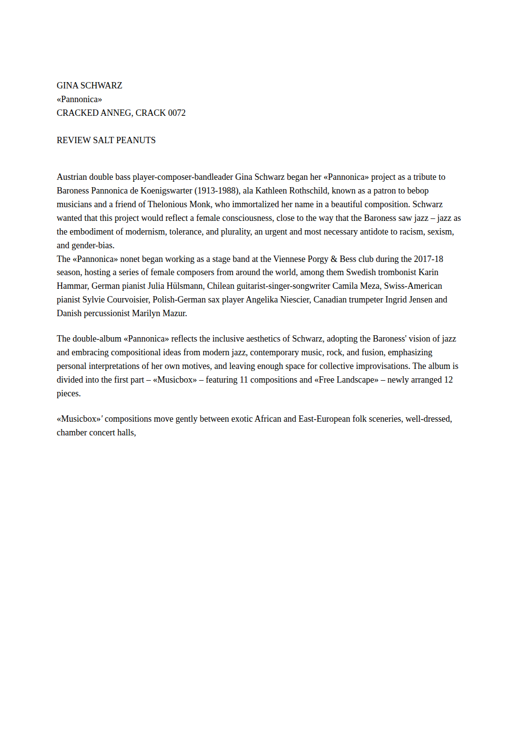GINA SCHWARZ
«Pannonica»
CRACKED ANNEG, CRACK 0072
REVIEW SALT PEANUTS
Austrian double bass player-composer-bandleader Gina Schwarz began her «Pannonica» project as a tribute to Baroness Pannonica de Koenigswarter (1913-1988), ala Kathleen Rothschild, known as a patron to bebop musicians and a friend of Thelonious Monk, who immortalized her name in a beautiful composition. Schwarz wanted that this project would reflect a female consciousness, close to the way that the Baroness saw jazz – jazz as the embodiment of modernism, tolerance, and plurality, an urgent and most necessary antidote to racism, sexism, and gender-bias.
The «Pannonica» nonet began working as a stage band at the Viennese Porgy & Bess club during the 2017-18 season, hosting a series of female composers from around the world, among them Swedish trombonist Karin Hammar, German pianist Julia Hülsmann, Chilean guitarist-singer-songwriter Camila Meza, Swiss-American pianist Sylvie Courvoisier, Polish-German sax player Angelika Niescier, Canadian trumpeter Ingrid Jensen and Danish percussionist Marilyn Mazur.
The double-album «Pannonica» reflects the inclusive aesthetics of Schwarz, adopting the Baroness' vision of jazz and embracing compositional ideas from modern jazz, contemporary music, rock, and fusion, emphasizing personal interpretations of her own motives, and leaving enough space for collective improvisations. The album is divided into the first part – «Musicbox» – featuring 11 compositions and «Free Landscape» – newly arranged 12 pieces.
«Musicbox»' compositions move gently between exotic African and East-European folk sceneries, well-dressed, chamber concert halls,